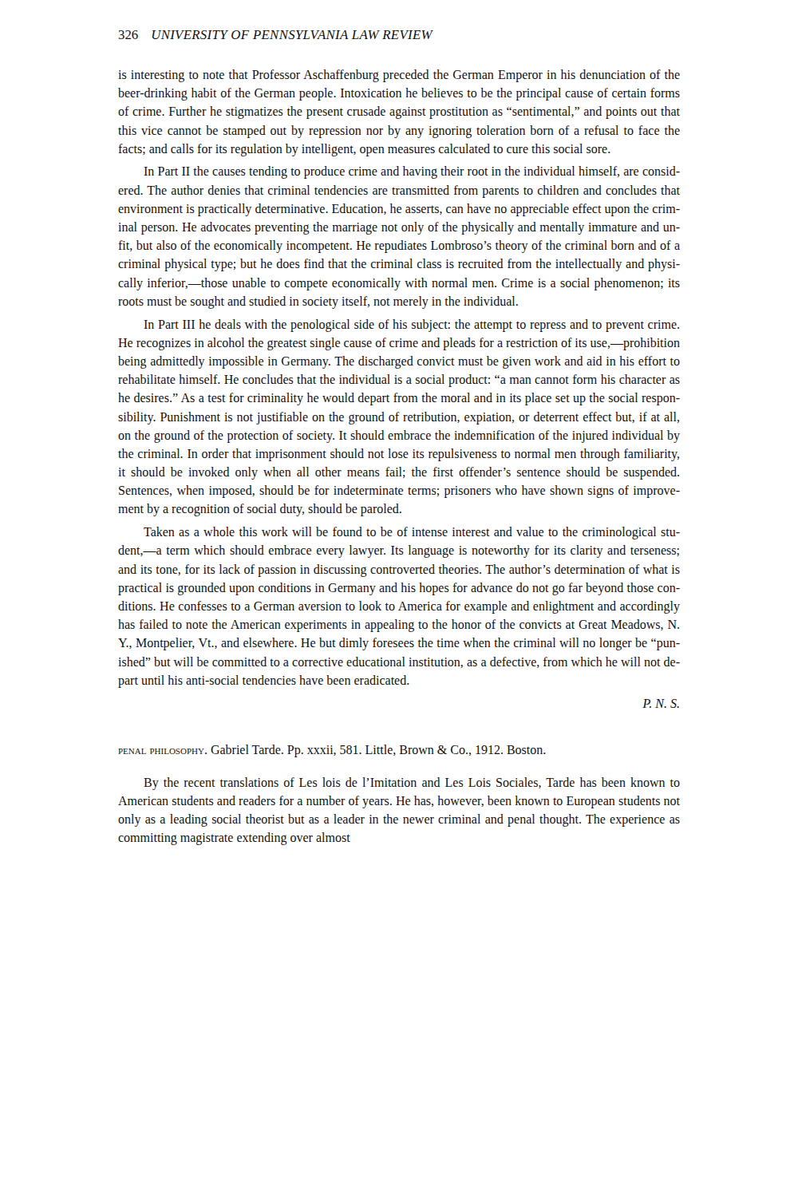326 University of Pennsylvania Law Review
is interesting to note that Professor Aschaffenburg preceded the German Emperor in his denunciation of the beer-drinking habit of the German people. Intoxication he believes to be the principal cause of certain forms of crime. Further he stigmatizes the present crusade against prostitution as “sentimental,” and points out that this vice cannot be stamped out by repression nor by any ignoring toleration born of a refusal to face the facts; and calls for its regulation by intelligent, open measures calculated to cure this social sore.
In Part II the causes tending to produce crime and having their root in the individual himself, are considered. The author denies that criminal tendencies are transmitted from parents to children and concludes that environment is practically determinative. Education, he asserts, can have no appreciable effect upon the criminal person. He advocates preventing the marriage not only of the physically and mentally immature and unfit, but also of the economically incompetent. He repudiates Lombroso’s theory of the criminal born and of a criminal physical type; but he does find that the criminal class is recruited from the intellectually and physically inferior,—those unable to compete economically with normal men. Crime is a social phenomenon; its roots must be sought and studied in society itself, not merely in the individual.
In Part III he deals with the penological side of his subject: the attempt to repress and to prevent crime. He recognizes in alcohol the greatest single cause of crime and pleads for a restriction of its use,—prohibition being admittedly impossible in Germany. The discharged convict must be given work and aid in his effort to rehabilitate himself. He concludes that the individual is a social product: “a man cannot form his character as he desires.” As a test for criminality he would depart from the moral and in its place set up the social responsibility. Punishment is not justifiable on the ground of retribution, expiation, or deterrent effect but, if at all, on the ground of the protection of society. It should embrace the indemnification of the injured individual by the criminal. In order that imprisonment should not lose its repulsiveness to normal men through familiarity, it should be invoked only when all other means fail; the first offender’s sentence should be suspended. Sentences, when imposed, should be for indeterminate terms; prisoners who have shown signs of improvement by a recognition of social duty, should be paroled.
Taken as a whole this work will be found to be of intense interest and value to the criminological student,—a term which should embrace every lawyer. Its language is noteworthy for its clarity and terseness; and its tone, for its lack of passion in discussing controverted theories. The author’s determination of what is practical is grounded upon conditions in Germany and his hopes for advance do not go far beyond those conditions. He confesses to a German aversion to look to America for example and enlightment and accordingly has failed to note the American experiments in appealing to the honor of the convicts at Great Meadows, N. Y., Montpelier, Vt., and elsewhere. He but dimly foresees the time when the criminal will no longer be “punished” but will be committed to a corrective educational institution, as a defective, from which he will not depart until his anti-social tendencies have been eradicated.
P. N. S.
Penal Philosophy. Gabriel Tarde. Pp. xxxii, 581. Little, Brown & Co., 1912. Boston.
By the recent translations of Les lois de l’Imitation and Les Lois Sociales, Tarde has been known to American students and readers for a number of years. He has, however, been known to European students not only as a leading social theorist but as a leader in the newer criminal and penal thought. The experience as committing magistrate extending over almost